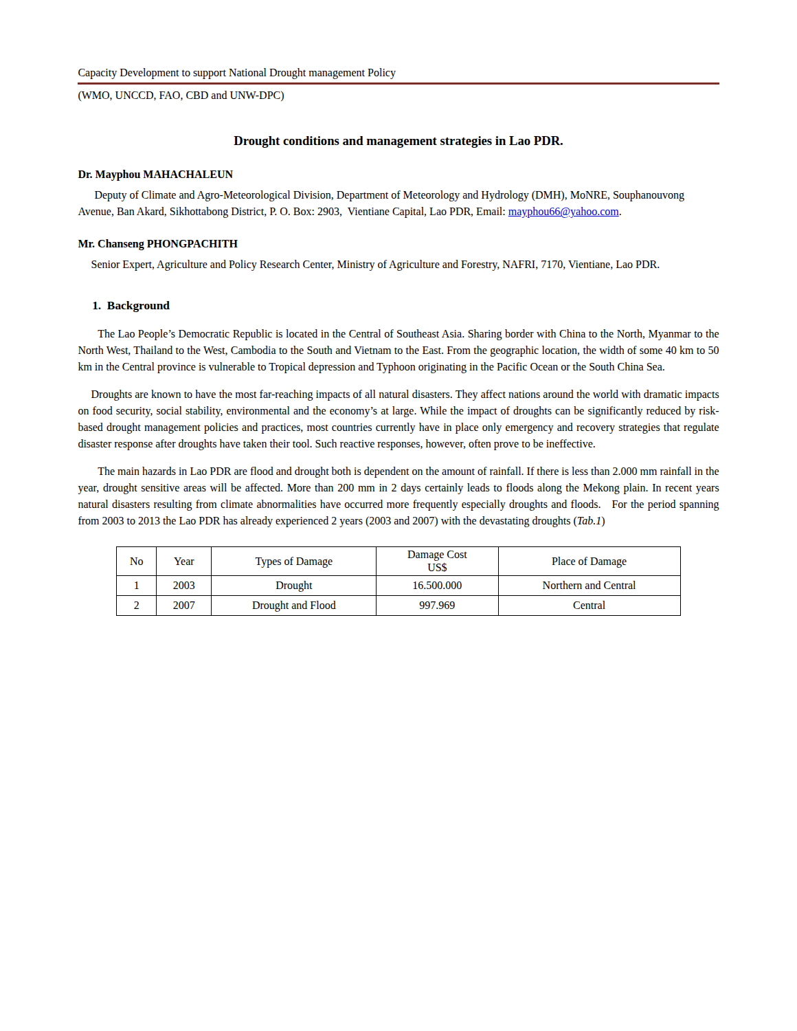Capacity Development to support National Drought management Policy
(WMO, UNCCD, FAO, CBD and UNW-DPC)
Drought conditions and management strategies in Lao PDR.
Dr. Mayphou MAHACHALEUN
Deputy of Climate and Agro-Meteorological Division, Department of Meteorology and Hydrology (DMH), MoNRE, Souphanouvong Avenue, Ban Akard, Sikhottabong District, P. O. Box: 2903, Vientiane Capital, Lao PDR, Email: mayphou66@yahoo.com.
Mr. Chanseng PHONGPACHITH
Senior Expert, Agriculture and Policy Research Center, Ministry of Agriculture and Forestry, NAFRI, 7170, Vientiane, Lao PDR.
1. Background
The Lao People’s Democratic Republic is located in the Central of Southeast Asia. Sharing border with China to the North, Myanmar to the North West, Thailand to the West, Cambodia to the South and Vietnam to the East. From the geographic location, the width of some 40 km to 50 km in the Central province is vulnerable to Tropical depression and Typhoon originating in the Pacific Ocean or the South China Sea.
Droughts are known to have the most far-reaching impacts of all natural disasters. They affect nations around the world with dramatic impacts on food security, social stability, environmental and the economy’s at large. While the impact of droughts can be significantly reduced by risk-based drought management policies and practices, most countries currently have in place only emergency and recovery strategies that regulate disaster response after droughts have taken their tool. Such reactive responses, however, often prove to be ineffective.
The main hazards in Lao PDR are flood and drought both is dependent on the amount of rainfall. If there is less than 2.000 mm rainfall in the year, drought sensitive areas will be affected. More than 200 mm in 2 days certainly leads to floods along the Mekong plain. In recent years natural disasters resulting from climate abnormalities have occurred more frequently especially droughts and floods. For the period spanning from 2003 to 2013 the Lao PDR has already experienced 2 years (2003 and 2007) with the devastating droughts (Tab.1)
| No | Year | Types of Damage | Damage Cost US$ | Place of Damage |
| --- | --- | --- | --- | --- |
| 1 | 2003 | Drought | 16.500.000 | Northern and Central |
| 2 | 2007 | Drought and Flood | 997.969 | Central |